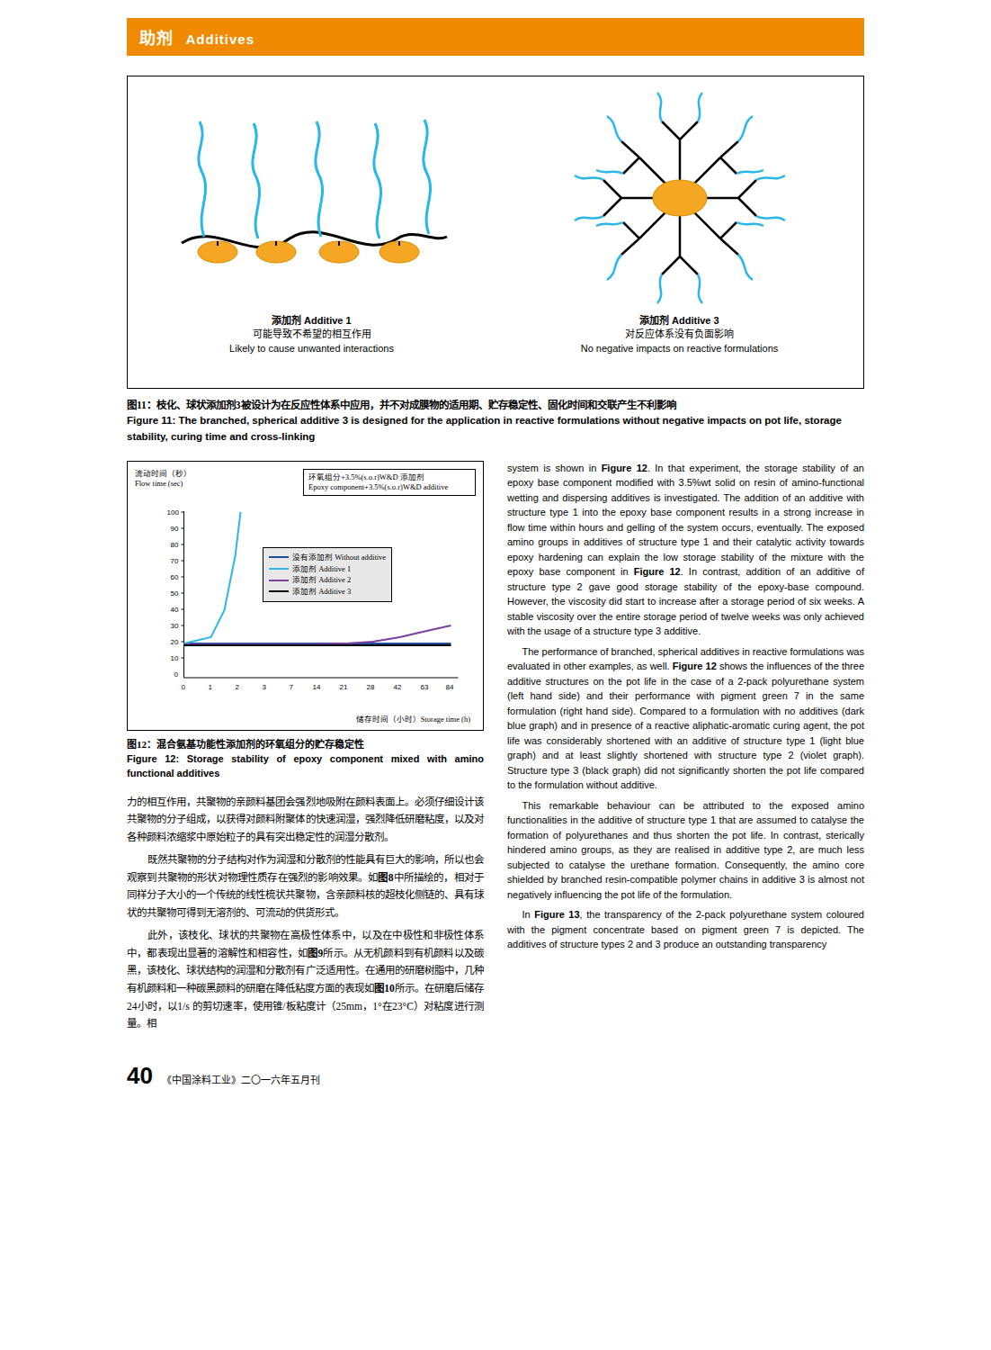助剂 Additives
添加剂 Additive 1
可能导致不希望的相互作用
Likely to cause unwanted interactions
添加剂 Additive 3
对反应体系没有负面影响
No negative impacts on reactive formulations
图11：枝化、球状添加剂3被设计为在反应性体系中应用，并不对成膜物的适用期、贮存稳定性、固化时间和交联产生不利影响
Figure 11: The branched, spherical additive 3 is designed for the application in reactive formulations without negative impacts on pot life, storage stability, curing time and cross-linking
环氧组分+3.5%(s.o.r)W&D 添加剂
Epoxy component+3.5%(s.o.r)W&D additive
流动时间（秒）
Flow time (sec)
100 90 80 70 60 50 40 30 20 10 0 0 1 2 3 7 14 21 28 42 63 84
没有添加剂 Without additive
添加剂 Additive 1
添加剂 Additive 2
添加剂 Additive 3
储存时间（小时）Storage time (h)
图12：混合氨基功能性添加剂的环氧组分的贮存稳定性
Figure 12: Storage stability of epoxy component mixed with amino functional additives
力的相互作用，共聚物的亲颜料基团会强烈地吸附在颜料表面上。必须仔细设计该共聚物的分子组成，以获得对颜料附聚体的快速润湿，强烈降低研磨粘度，以及对各种颜料浓缩浆中原始粒子的具有突出稳定性的润湿分散剂。
既然共聚物的分子结构对作为润湿和分散剂的性能具有巨大的影响，所以也会观察到共聚物的形状对物理性质存在强烈的影响效果。如图8中所描绘的，相对于同样分子大小的一个传统的线性梳状共聚物，含亲颜料核的超枝化侧链的、具有球状的共聚物可得到无溶剂的、可流动的供货形式。
此外，该枝化、球状的共聚物在高极性体系中，以及在中极性和非极性体系中，都表现出显著的溶解性和相容性，如图9所示。从无机颜料到有机颜料以及碳黑，该枝化、球状结构的润湿和分散剂有广泛适用性。在通用的研磨树脂中，几种有机颜料和一种碳黑颜料的研磨在降低粘度方面的表现如图10所示。在研磨后储存24小时，以1/s 的剪切速率，使用锥/板粘度计（25mm，1°在23°C）对粘度进行测量。相
system is shown in Figure 12. In that experiment, the storage stability of an epoxy base component modified with 3.5%wt solid on resin of amino-functional wetting and dispersing additives is investigated. The addition of an additive with structure type 1 into the epoxy base component results in a strong increase in flow time within hours and gelling of the system occurs, eventually. The exposed amino groups in additives of structure type 1 and their catalytic activity towards epoxy hardening can explain the low storage stability of the mixture with the epoxy base component in Figure 12. In contrast, addition of an additive of structure type 2 gave good storage stability of the epoxy-base compound. However, the viscosity did start to increase after a storage period of six weeks. A stable viscosity over the entire storage period of twelve weeks was only achieved with the usage of a structure type 3 additive.
The performance of branched, spherical additives in reactive formulations was evaluated in other examples, as well. Figure 12 shows the influences of the three additive structures on the pot life in the case of a 2-pack polyurethane system (left hand side) and their performance with pigment green 7 in the same formulation (right hand side). Compared to a formulation with no additives (dark blue graph) and in presence of a reactive aliphatic-aromatic curing agent, the pot life was considerably shortened with an additive of structure type 1 (light blue graph) and at least slightly shortened with structure type 2 (violet graph). Structure type 3 (black graph) did not significantly shorten the pot life compared to the formulation without additive.
This remarkable behaviour can be attributed to the exposed amino functionalities in the additive of structure type 1 that are assumed to catalyse the formation of polyurethanes and thus shorten the pot life. In contrast, sterically hindered amino groups, as they are realised in additive type 2, are much less subjected to catalyse the urethane formation. Consequently, the amino core shielded by branched resin-compatible polymer chains in additive 3 is almost not negatively influencing the pot life of the formulation.
In Figure 13, the transparency of the 2-pack polyurethane system coloured with the pigment concentrate based on pigment green 7 is depicted. The additives of structure types 2 and 3 produce an outstanding transparency
40 《中国涂料工业》二〇一六年五月刊